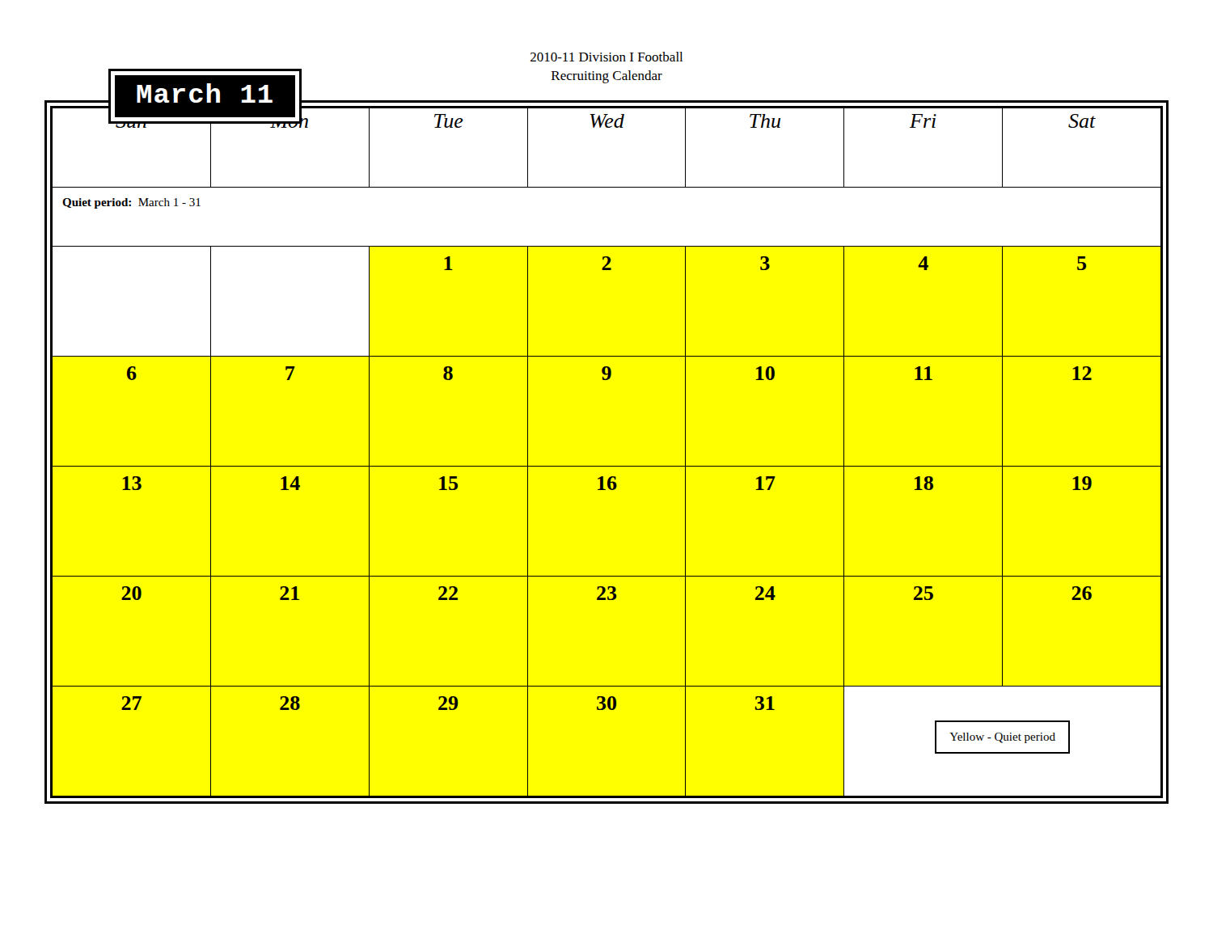2010-11 Division I Football
Recruiting Calendar
March 11
| Sun | Mon | Tue | Wed | Thu | Fri | Sat |
| --- | --- | --- | --- | --- | --- | --- |
| Quiet period: March 1 - 31 |
| | | 1 | 2 | 3 | 4 | 5 |
| 6 | 7 | 8 | 9 | 10 | 11 | 12 |
| 13 | 14 | 15 | 16 | 17 | 18 | 19 |
| 20 | 21 | 22 | 23 | 24 | 25 | 26 |
| 27 | 28 | 29 | 30 | 31 | Yellow - Quiet period |